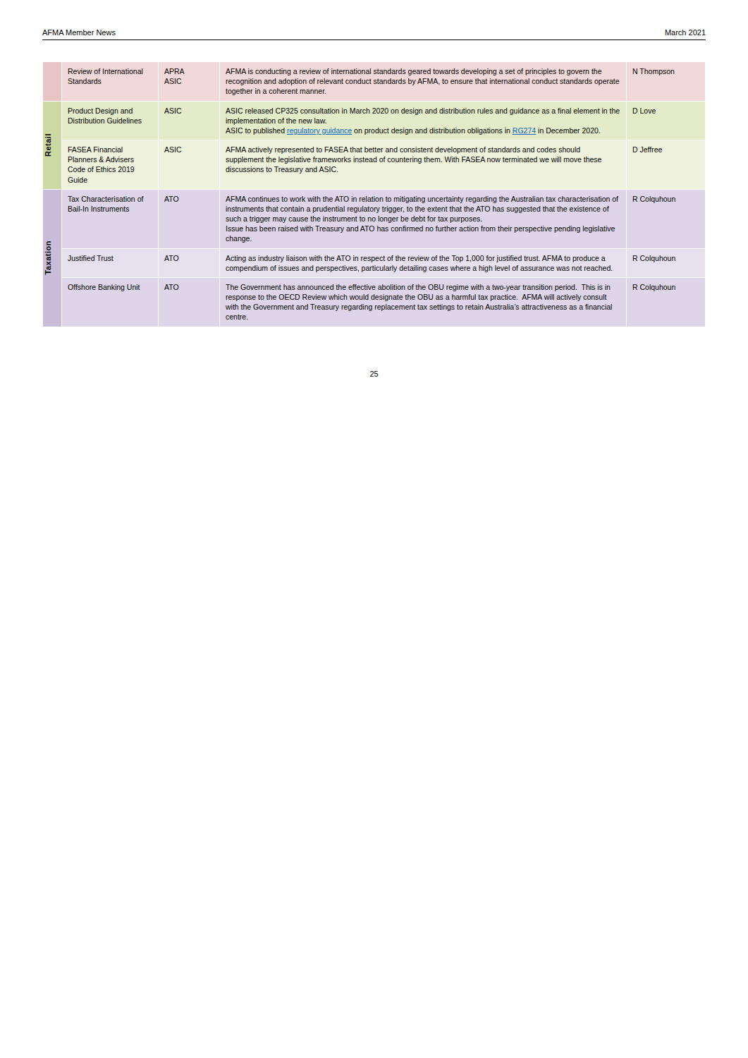AFMA Member News March 2021
| | Review of International Standards | APRA ASIC | AFMA is conducting a review of international standards geared towards developing a set of principles to govern the recognition and adoption of relevant conduct standards by AFMA, to ensure that international conduct standards operate together in a coherent manner. | N Thompson |
| Retail | Product Design and Distribution Guidelines | ASIC | ASIC released CP325 consultation in March 2020 on design and distribution rules and guidance as a final element in the implementation of the new law. ASIC to published regulatory guidance on product design and distribution obligations in RG274 in December 2020. | D Love |
| FASEA Financial Planners & Advisers Code of Ethics 2019 Guide | ASIC | AFMA actively represented to FASEA that better and consistent development of standards and codes should supplement the legislative frameworks instead of countering them. With FASEA now terminated we will move these discussions to Treasury and ASIC. | D Jeffree |
| Taxation | Tax Characterisation of Bail-In Instruments | ATO | AFMA continues to work with the ATO in relation to mitigating uncertainty regarding the Australian tax characterisation of instruments that contain a prudential regulatory trigger, to the extent that the ATO has suggested that the existence of such a trigger may cause the instrument to no longer be debt for tax purposes. Issue has been raised with Treasury and ATO has confirmed no further action from their perspective pending legislative change. | R Colquhoun |
| Justified Trust | ATO | Acting as industry liaison with the ATO in respect of the review of the Top 1,000 for justified trust. AFMA to produce a compendium of issues and perspectives, particularly detailing cases where a high level of assurance was not reached. | R Colquhoun |
| Offshore Banking Unit | ATO | The Government has announced the effective abolition of the OBU regime with a two-year transition period. This is in response to the OECD Review which would designate the OBU as a harmful tax practice. AFMA will actively consult with the Government and Treasury regarding replacement tax settings to retain Australia’s attractiveness as a financial centre. | R Colquhoun |
25